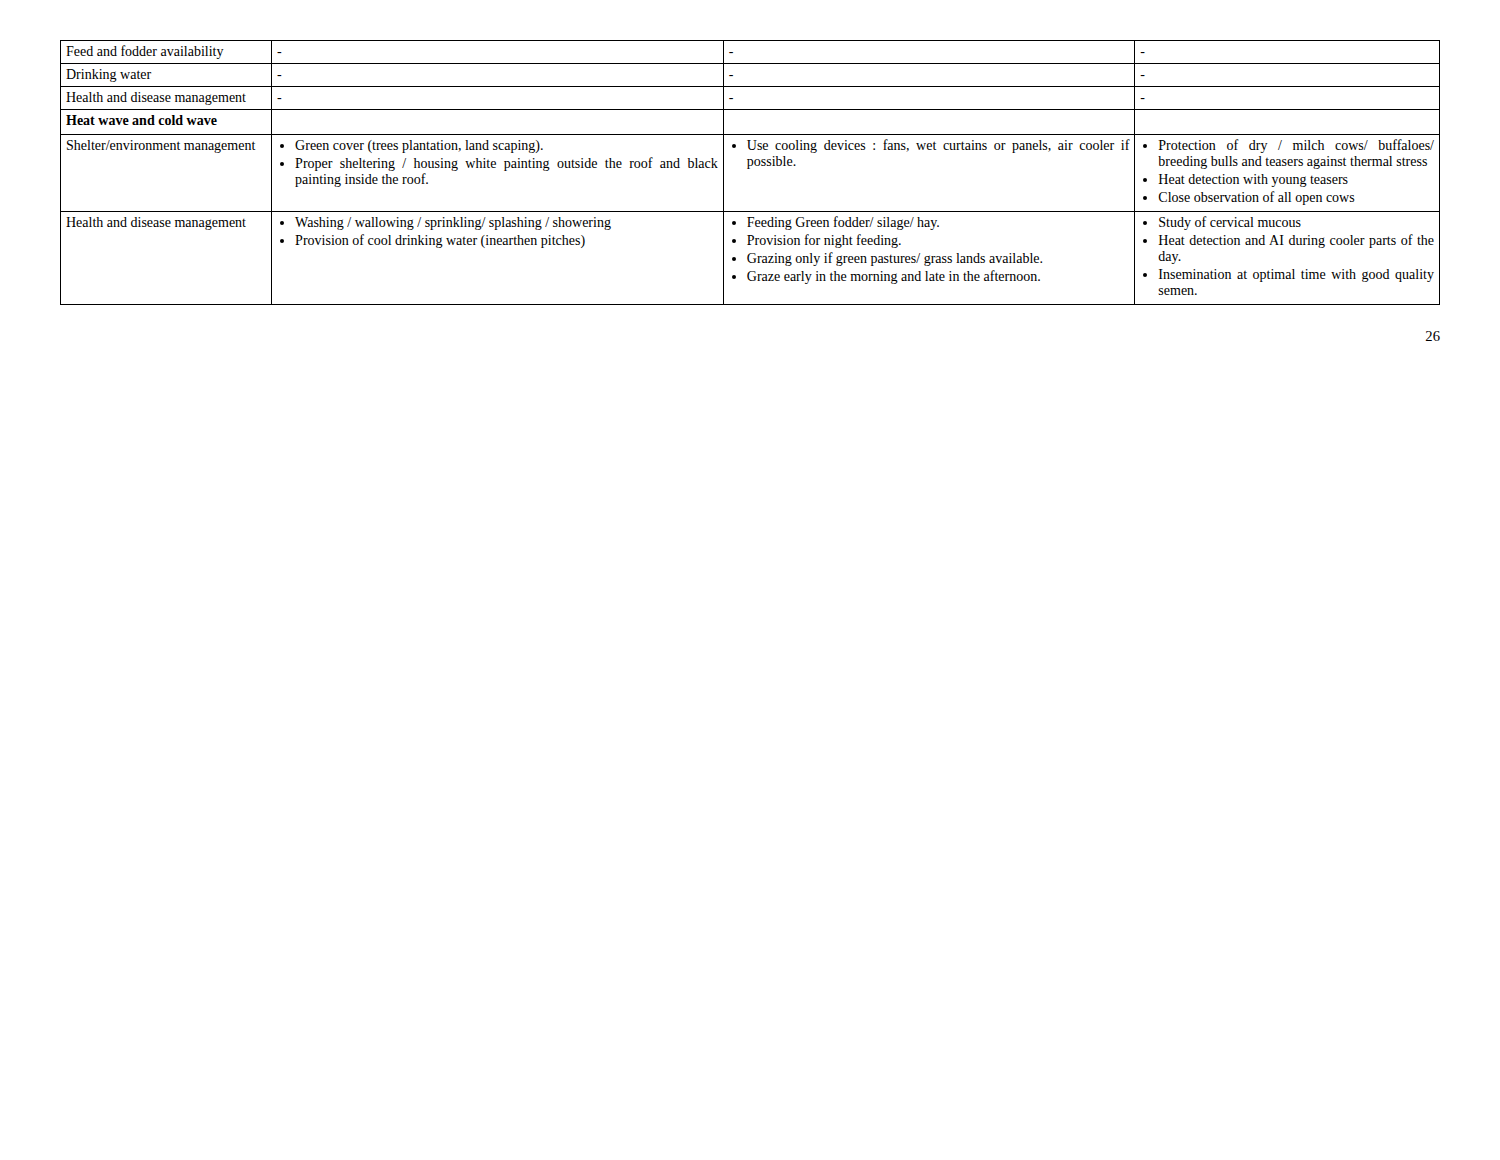| Feed and fodder availability | - | - | - |
| Drinking water | - | - | - |
| Health and disease management | - | - | - |
| Heat wave and cold wave | | | |
| Shelter/environment management | Green cover (trees plantation, land scaping). Proper sheltering / housing white painting outside the roof and black painting inside the roof. | Use cooling devices : fans, wet curtains or panels, air cooler if possible. | Protection of dry / milch cows/ buffaloes/ breeding bulls and teasers against thermal stress Heat detection with young teasers Close observation of all open cows |
| Health and disease management | Washing / wallowing / sprinkling/ splashing / showering Provision of cool drinking water (inearthen pitches) | Feeding Green fodder/ silage/ hay. Provision for night feeding. Grazing only if green pastures/ grass lands available. Graze early in the morning and late in the afternoon. | Study of cervical mucous Heat detection and AI during cooler parts of the day. Insemination at optimal time with good quality semen. |
26